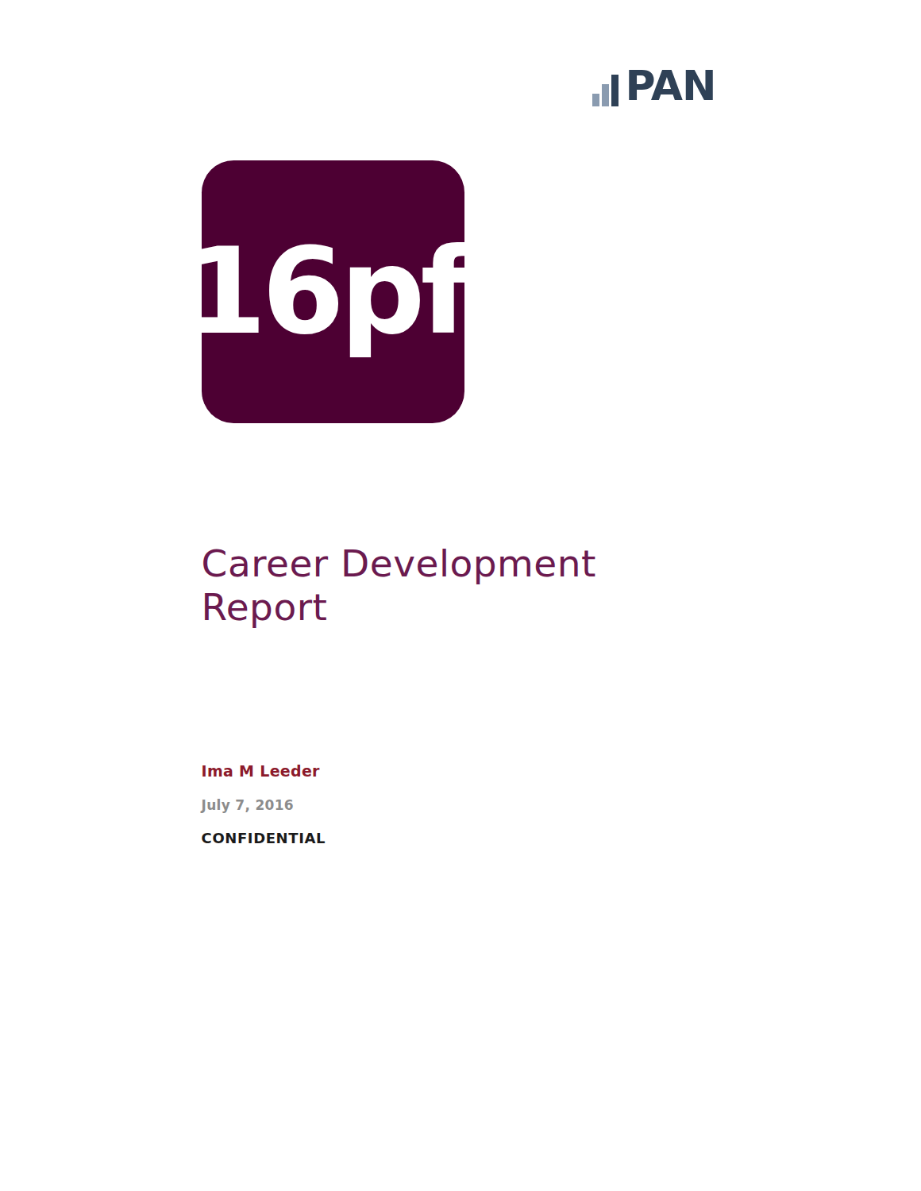PAN
16pf®
Career Development
Report
Ima M Leeder
July 7, 2016
CONFIDENTIAL